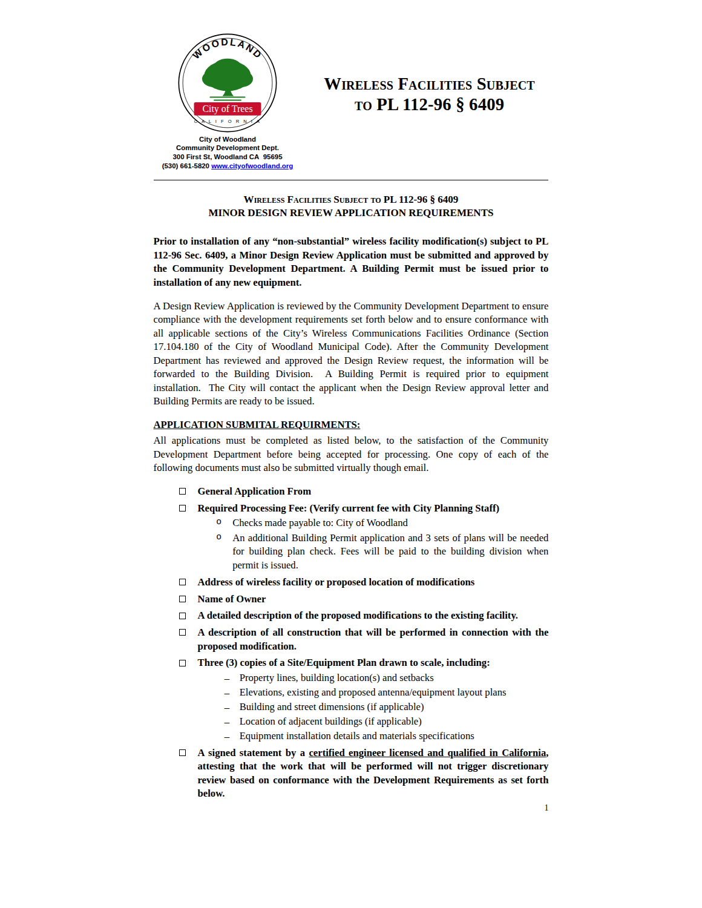WOODLAND City of Trees C A L I F O R N I A
City of Woodland
Community Development Dept.
300 First St, Woodland CA 95695
(530) 661-5820 www.cityofwoodland.org
Wireless Facilities Subject
to PL 112-96 § 6409
Wireless Facilities Subject to PL 112-96 § 6409
MINOR DESIGN REVIEW APPLICATION REQUIREMENTS
Prior to installation of any “non-substantial” wireless facility modification(s) subject to PL 112-96 Sec. 6409, a Minor Design Review Application must be submitted and approved by the Community Development Department. A Building Permit must be issued prior to installation of any new equipment.
A Design Review Application is reviewed by the Community Development Department to ensure compliance with the development requirements set forth below and to ensure conformance with all applicable sections of the City’s Wireless Communications Facilities Ordinance (Section 17.104.180 of the City of Woodland Municipal Code). After the Community Development Department has reviewed and approved the Design Review request, the information will be forwarded to the Building Division. A Building Permit is required prior to equipment installation. The City will contact the applicant when the Design Review approval letter and Building Permits are ready to be issued.
APPLICATION SUBMITAL REQUIRMENTS:
All applications must be completed as listed below, to the satisfaction of the Community Development Department before being accepted for processing. One copy of each of the following documents must also be submitted virtually though email.
General Application From
Required Processing Fee: (Verify current fee with City Planning Staff)
Checks made payable to: City of Woodland
An additional Building Permit application and 3 sets of plans will be needed for building plan check. Fees will be paid to the building division when permit is issued.
Address of wireless facility or proposed location of modifications
Name of Owner
A detailed description of the proposed modifications to the existing facility.
A description of all construction that will be performed in connection with the proposed modification.
Three (3) copies of a Site/Equipment Plan drawn to scale, including:
Property lines, building location(s) and setbacks
Elevations, existing and proposed antenna/equipment layout plans
Building and street dimensions (if applicable)
Location of adjacent buildings (if applicable)
Equipment installation details and materials specifications
A signed statement by a certified engineer licensed and qualified in California, attesting that the work that will be performed will not trigger discretionary review based on conformance with the Development Requirements as set forth below.
1